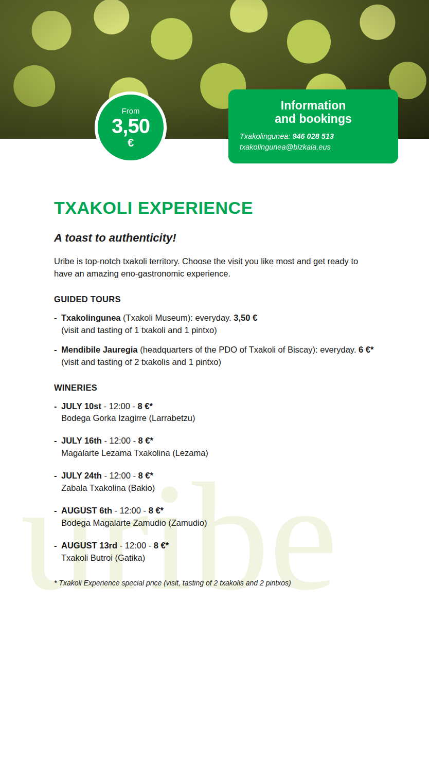From 3,50 €
Information
and bookings
Txakolingunea: 946 028 513
txakolingunea@bizkaia.eus
TXAKOLI EXPERIENCE
A toast to authenticity!
Uribe is top-notch txakoli territory. Choose the visit you like most and get ready to have an amazing eno-gastronomic experience.
GUIDED TOURS
Txakolingunea (Txakoli Museum): everyday. 3,50 € (visit and tasting of 1 txakoli and 1 pintxo)
Mendibile Jauregia (headquarters of the PDO of Txakoli of Biscay): everyday. 6 €* (visit and tasting of 2 txakolis and 1 pintxo)
WINERIES
JULY 10st - 12:00 - 8 €* Bodega Gorka Izagirre (Larrabetzu)
JULY 16th - 12:00 - 8 €* Magalarte Lezama Txakolina (Lezama)
JULY 24th - 12:00 - 8 €* Zabala Txakolina (Bakio)
AUGUST 6th - 12:00 - 8 €* Bodega Magalarte Zamudio (Zamudio)
AUGUST 13rd - 12:00 - 8 €* Txakoli Butroi (Gatika)
* Txakoli Experience special price (visit, tasting of 2 txakolis and 2 pintxos)